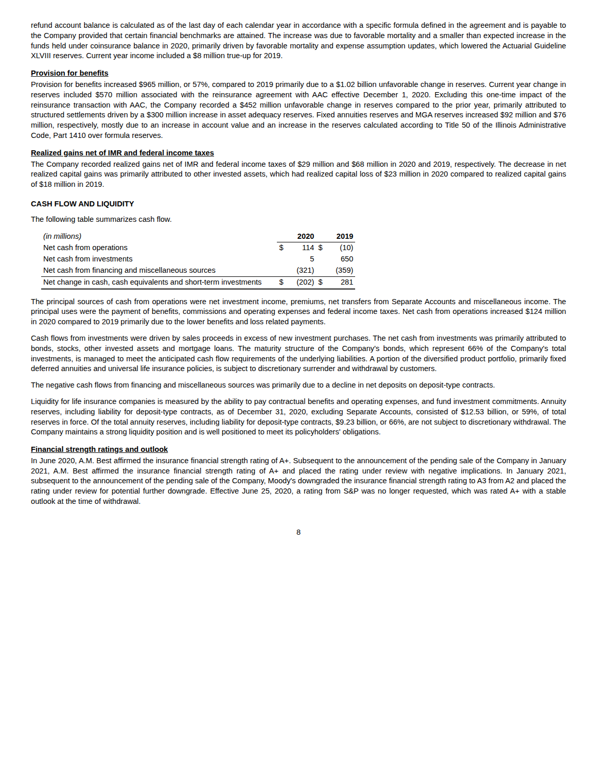refund account balance is calculated as of the last day of each calendar year in accordance with a specific formula defined in the agreement and is payable to the Company provided that certain financial benchmarks are attained. The increase was due to favorable mortality and a smaller than expected increase in the funds held under coinsurance balance in 2020, primarily driven by favorable mortality and expense assumption updates, which lowered the Actuarial Guideline XLVIII reserves. Current year income included a $8 million true-up for 2019.
Provision for benefits
Provision for benefits increased $965 million, or 57%, compared to 2019 primarily due to a $1.02 billion unfavorable change in reserves. Current year change in reserves included $570 million associated with the reinsurance agreement with AAC effective December 1, 2020. Excluding this one-time impact of the reinsurance transaction with AAC, the Company recorded a $452 million unfavorable change in reserves compared to the prior year, primarily attributed to structured settlements driven by a $300 million increase in asset adequacy reserves. Fixed annuities reserves and MGA reserves increased $92 million and $76 million, respectively, mostly due to an increase in account value and an increase in the reserves calculated according to Title 50 of the Illinois Administrative Code, Part 1410 over formula reserves.
Realized gains net of IMR and federal income taxes
The Company recorded realized gains net of IMR and federal income taxes of $29 million and $68 million in 2020 and 2019, respectively. The decrease in net realized capital gains was primarily attributed to other invested assets, which had realized capital loss of $23 million in 2020 compared to realized capital gains of $18 million in 2019.
CASH FLOW AND LIQUIDITY
The following table summarizes cash flow.
| (in millions) | | 2020 | | 2019 |
| --- | --- | --- | --- | --- |
| Net cash from operations | $ | 114 | $ | (10) |
| Net cash from investments | | 5 | | 650 |
| Net cash from financing and miscellaneous sources | | (321) | | (359) |
| Net change in cash, cash equivalents and short-term investments | $ | (202) | $ | 281 |
The principal sources of cash from operations were net investment income, premiums, net transfers from Separate Accounts and miscellaneous income. The principal uses were the payment of benefits, commissions and operating expenses and federal income taxes. Net cash from operations increased $124 million in 2020 compared to 2019 primarily due to the lower benefits and loss related payments.
Cash flows from investments were driven by sales proceeds in excess of new investment purchases. The net cash from investments was primarily attributed to bonds, stocks, other invested assets and mortgage loans. The maturity structure of the Company's bonds, which represent 66% of the Company's total investments, is managed to meet the anticipated cash flow requirements of the underlying liabilities. A portion of the diversified product portfolio, primarily fixed deferred annuities and universal life insurance policies, is subject to discretionary surrender and withdrawal by customers.
The negative cash flows from financing and miscellaneous sources was primarily due to a decline in net deposits on deposit-type contracts.
Liquidity for life insurance companies is measured by the ability to pay contractual benefits and operating expenses, and fund investment commitments. Annuity reserves, including liability for deposit-type contracts, as of December 31, 2020, excluding Separate Accounts, consisted of $12.53 billion, or 59%, of total reserves in force. Of the total annuity reserves, including liability for deposit-type contracts, $9.23 billion, or 66%, are not subject to discretionary withdrawal. The Company maintains a strong liquidity position and is well positioned to meet its policyholders' obligations.
Financial strength ratings and outlook
In June 2020, A.M. Best affirmed the insurance financial strength rating of A+. Subsequent to the announcement of the pending sale of the Company in January 2021, A.M. Best affirmed the insurance financial strength rating of A+ and placed the rating under review with negative implications. In January 2021, subsequent to the announcement of the pending sale of the Company, Moody's downgraded the insurance financial strength rating to A3 from A2 and placed the rating under review for potential further downgrade. Effective June 25, 2020, a rating from S&P was no longer requested, which was rated A+ with a stable outlook at the time of withdrawal.
8